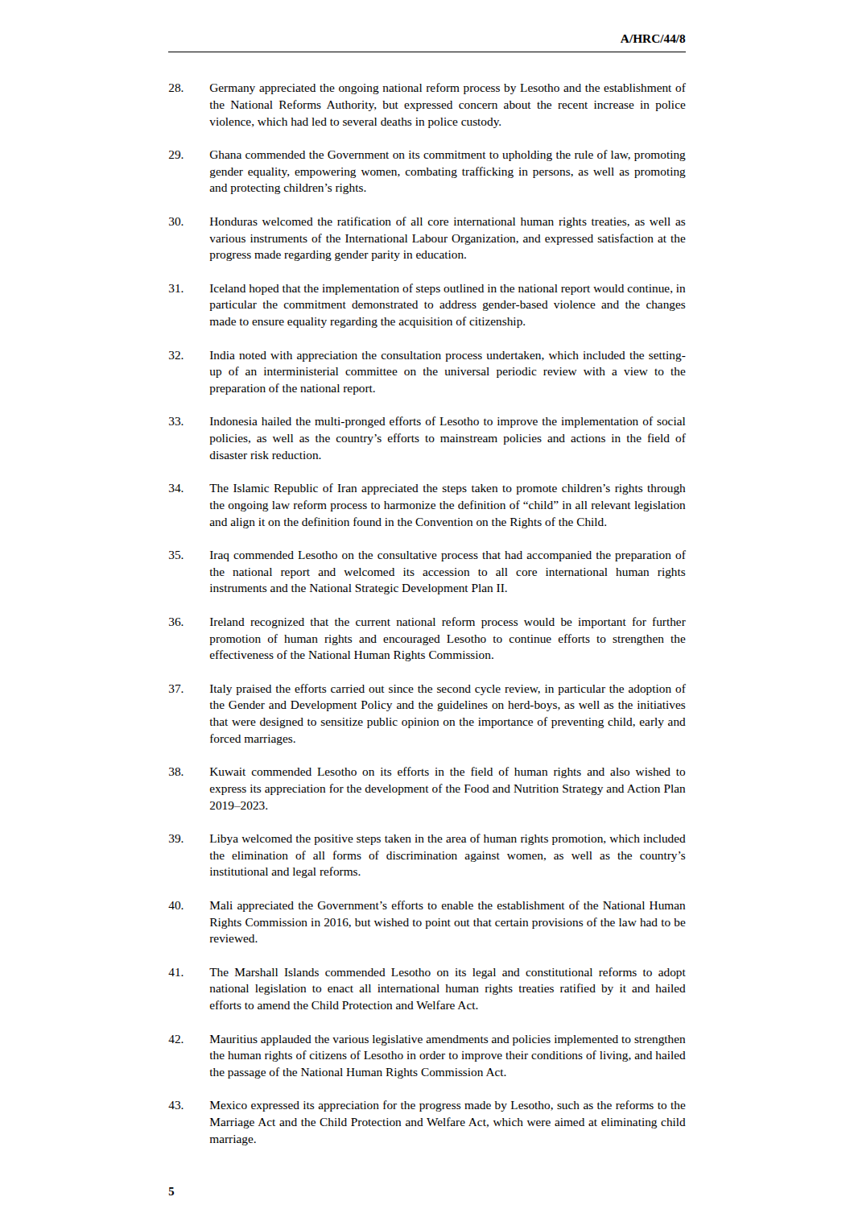A/HRC/44/8
Germany appreciated the ongoing national reform process by Lesotho and the establishment of the National Reforms Authority, but expressed concern about the recent increase in police violence, which had led to several deaths in police custody.
Ghana commended the Government on its commitment to upholding the rule of law, promoting gender equality, empowering women, combating trafficking in persons, as well as promoting and protecting children’s rights.
Honduras welcomed the ratification of all core international human rights treaties, as well as various instruments of the International Labour Organization, and expressed satisfaction at the progress made regarding gender parity in education.
Iceland hoped that the implementation of steps outlined in the national report would continue, in particular the commitment demonstrated to address gender-based violence and the changes made to ensure equality regarding the acquisition of citizenship.
India noted with appreciation the consultation process undertaken, which included the setting-up of an interministerial committee on the universal periodic review with a view to the preparation of the national report.
Indonesia hailed the multi-pronged efforts of Lesotho to improve the implementation of social policies, as well as the country’s efforts to mainstream policies and actions in the field of disaster risk reduction.
The Islamic Republic of Iran appreciated the steps taken to promote children’s rights through the ongoing law reform process to harmonize the definition of “child” in all relevant legislation and align it on the definition found in the Convention on the Rights of the Child.
Iraq commended Lesotho on the consultative process that had accompanied the preparation of the national report and welcomed its accession to all core international human rights instruments and the National Strategic Development Plan II.
Ireland recognized that the current national reform process would be important for further promotion of human rights and encouraged Lesotho to continue efforts to strengthen the effectiveness of the National Human Rights Commission.
Italy praised the efforts carried out since the second cycle review, in particular the adoption of the Gender and Development Policy and the guidelines on herd-boys, as well as the initiatives that were designed to sensitize public opinion on the importance of preventing child, early and forced marriages.
Kuwait commended Lesotho on its efforts in the field of human rights and also wished to express its appreciation for the development of the Food and Nutrition Strategy and Action Plan 2019–2023.
Libya welcomed the positive steps taken in the area of human rights promotion, which included the elimination of all forms of discrimination against women, as well as the country’s institutional and legal reforms.
Mali appreciated the Government’s efforts to enable the establishment of the National Human Rights Commission in 2016, but wished to point out that certain provisions of the law had to be reviewed.
The Marshall Islands commended Lesotho on its legal and constitutional reforms to adopt national legislation to enact all international human rights treaties ratified by it and hailed efforts to amend the Child Protection and Welfare Act.
Mauritius applauded the various legislative amendments and policies implemented to strengthen the human rights of citizens of Lesotho in order to improve their conditions of living, and hailed the passage of the National Human Rights Commission Act.
Mexico expressed its appreciation for the progress made by Lesotho, such as the reforms to the Marriage Act and the Child Protection and Welfare Act, which were aimed at eliminating child marriage.
5